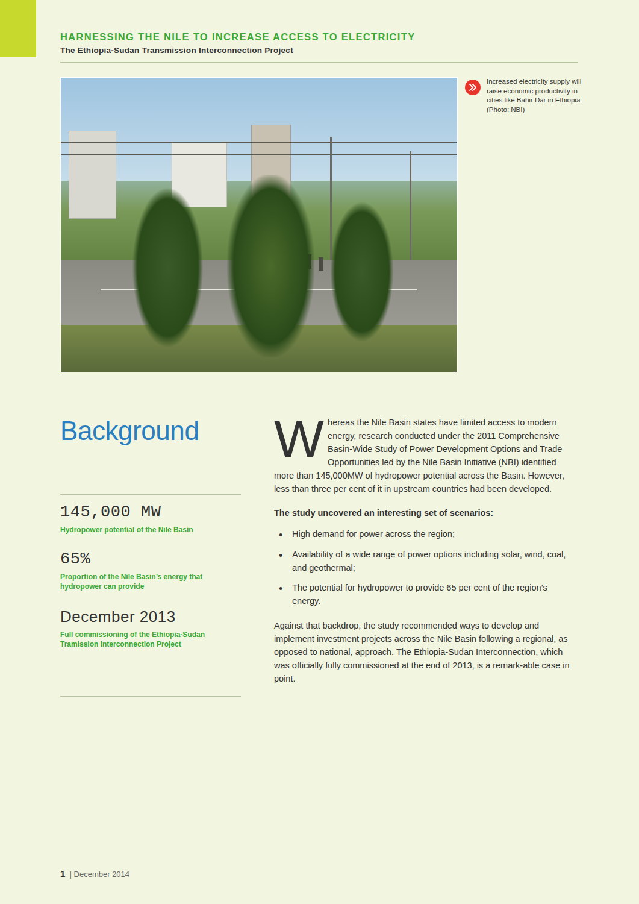Harnessing the Nile to Increase Access to Electricity
The Ethiopia-Sudan Transmission Interconnection Project
Increased electricity supply will raise economic productivity in cities like Bahir Dar in Ethiopia (Photo: NBI)
Background
145,000 MW
Hydropower potential of the Nile Basin
65%
Proportion of the Nile Basin’s energy that hydropower can provide
December 2013
Full commissioning of the Ethiopia-Sudan Tramission Interconnection Project
Whereas the Nile Basin states have limited access to modern energy, research conducted under the 2011 Comprehensive Basin-Wide Study of Power Development Options and Trade Opportunities led by the Nile Basin Initiative (NBI) identified more than 145,000MW of hydropower potential across the Basin. However, less than three per cent of it in upstream countries had been developed.
The study uncovered an interesting set of scenarios:
High demand for power across the region;
Availability of a wide range of power options including solar, wind, coal, and geothermal;
The potential for hydropower to provide 65 per cent of the region’s energy.
Against that backdrop, the study recommended ways to develop and implement investment projects across the Nile Basin following a regional, as opposed to national, approach. The Ethiopia-Sudan Interconnection, which was officially fully commissioned at the end of 2013, is a remark-able case in point.
1 | December 2014